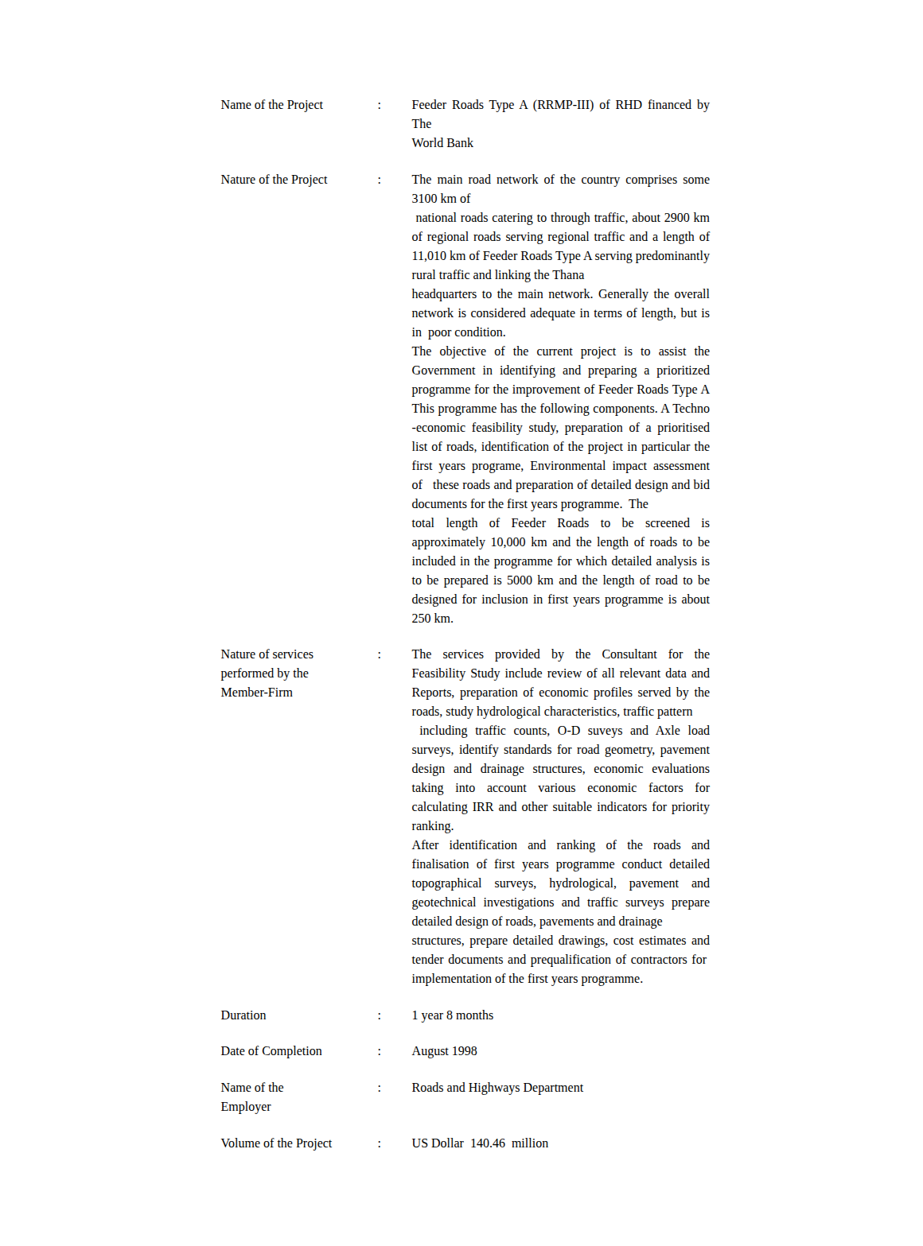| Name of the Project | : | Feeder Roads Type A (RRMP-III) of RHD financed by The World Bank |
| Nature of the Project | : | The main road network of the country comprises some 3100 km of national roads catering to through traffic, about 2900 km of regional roads serving regional traffic and a length of 11,010 km of Feeder Roads Type A serving predominantly rural traffic and linking the Thana headquarters to the main network. Generally the overall network is considered adequate in terms of length, but is in poor condition. The objective of the current project is to assist the Government in identifying and preparing a prioritized programme for the improvement of Feeder Roads Type A This programme has the following components. A Techno -economic feasibility study, preparation of a prioritised list of roads, identification of the project in particular the first years programe, Environmental impact assessment of these roads and preparation of detailed design and bid documents for the first years programme. The total length of Feeder Roads to be screened is approximately 10,000 km and the length of roads to be included in the programme for which detailed analysis is to be prepared is 5000 km and the length of road to be designed for inclusion in first years programme is about 250 km. |
| Nature of services performed by the Member-Firm | : | The services provided by the Consultant for the Feasibility Study include review of all relevant data and Reports, preparation of economic profiles served by the roads, study hydrological characteristics, traffic pattern including traffic counts, O-D suveys and Axle load surveys, identify standards for road geometry, pavement design and drainage structures, economic evaluations taking into account various economic factors for calculating IRR and other suitable indicators for priority ranking. After identification and ranking of the roads and finalisation of first years programme conduct detailed topographical surveys, hydrological, pavement and geotechnical investigations and traffic surveys prepare detailed design of roads, pavements and drainage structures, prepare detailed drawings, cost estimates and tender documents and prequalification of contractors for implementation of the first years programme. |
| Duration | : | 1 year 8 months |
| Date of Completion | : | August 1998 |
| Name of the Employer | : | Roads and Highways Department |
| Volume of the Project | : | US Dollar 140.46 million |